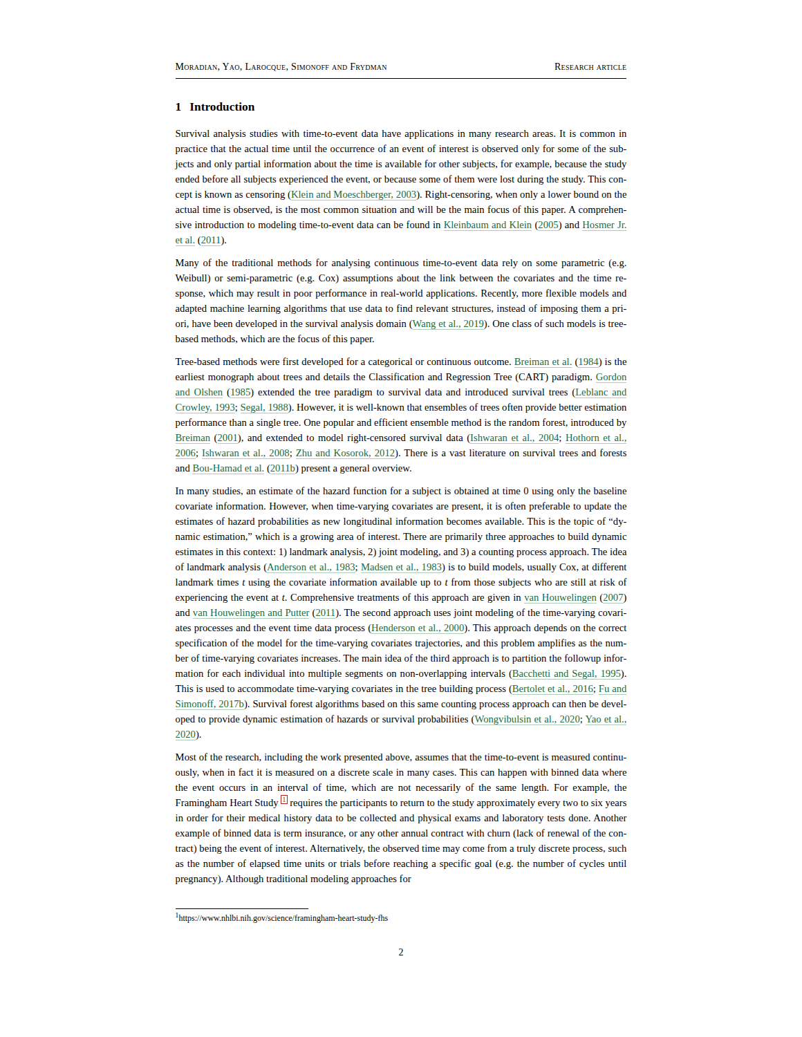Moradian, Yao, Larocque, Simonoff and Frydman Research article
1 Introduction
Survival analysis studies with time-to-event data have applications in many research areas. It is common in practice that the actual time until the occurrence of an event of interest is observed only for some of the subjects and only partial information about the time is available for other subjects, for example, because the study ended before all subjects experienced the event, or because some of them were lost during the study. This concept is known as censoring (Klein and Moeschberger, 2003). Right-censoring, when only a lower bound on the actual time is observed, is the most common situation and will be the main focus of this paper. A comprehensive introduction to modeling time-to-event data can be found in Kleinbaum and Klein (2005) and Hosmer Jr. et al. (2011).
Many of the traditional methods for analysing continuous time-to-event data rely on some parametric (e.g. Weibull) or semi-parametric (e.g. Cox) assumptions about the link between the covariates and the time response, which may result in poor performance in real-world applications. Recently, more flexible models and adapted machine learning algorithms that use data to find relevant structures, instead of imposing them a priori, have been developed in the survival analysis domain (Wang et al., 2019). One class of such models is tree-based methods, which are the focus of this paper.
Tree-based methods were first developed for a categorical or continuous outcome. Breiman et al. (1984) is the earliest monograph about trees and details the Classification and Regression Tree (CART) paradigm. Gordon and Olshen (1985) extended the tree paradigm to survival data and introduced survival trees (Leblanc and Crowley, 1993; Segal, 1988). However, it is well-known that ensembles of trees often provide better estimation performance than a single tree. One popular and efficient ensemble method is the random forest, introduced by Breiman (2001), and extended to model right-censored survival data (Ishwaran et al., 2004; Hothorn et al., 2006; Ishwaran et al., 2008; Zhu and Kosorok, 2012). There is a vast literature on survival trees and forests and Bou-Hamad et al. (2011b) present a general overview.
In many studies, an estimate of the hazard function for a subject is obtained at time 0 using only the baseline covariate information. However, when time-varying covariates are present, it is often preferable to update the estimates of hazard probabilities as new longitudinal information becomes available. This is the topic of “dynamic estimation,” which is a growing area of interest. There are primarily three approaches to build dynamic estimates in this context: 1) landmark analysis, 2) joint modeling, and 3) a counting process approach. The idea of landmark analysis (Anderson et al., 1983; Madsen et al., 1983) is to build models, usually Cox, at different landmark times t using the covariate information available up to t from those subjects who are still at risk of experiencing the event at t. Comprehensive treatments of this approach are given in van Houwelingen (2007) and van Houwelingen and Putter (2011). The second approach uses joint modeling of the time-varying covariates processes and the event time data process (Henderson et al., 2000). This approach depends on the correct specification of the model for the time-varying covariates trajectories, and this problem amplifies as the number of time-varying covariates increases. The main idea of the third approach is to partition the followup information for each individual into multiple segments on non-overlapping intervals (Bacchetti and Segal, 1995). This is used to accommodate time-varying covariates in the tree building process (Bertolet et al., 2016; Fu and Simonoff, 2017b). Survival forest algorithms based on this same counting process approach can then be developed to provide dynamic estimation of hazards or survival probabilities (Wongvibulsin et al., 2020; Yao et al., 2020).
Most of the research, including the work presented above, assumes that the time-to-event is measured continuously, when in fact it is measured on a discrete scale in many cases. This can happen with binned data where the event occurs in an interval of time, which are not necessarily of the same length. For example, the Framingham Heart Study 1 requires the participants to return to the study approximately every two to six years in order for their medical history data to be collected and physical exams and laboratory tests done. Another example of binned data is term insurance, or any other annual contract with churn (lack of renewal of the contract) being the event of interest. Alternatively, the observed time may come from a truly discrete process, such as the number of elapsed time units or trials before reaching a specific goal (e.g. the number of cycles until pregnancy). Although traditional modeling approaches for
1https://www.nhlbi.nih.gov/science/framingham-heart-study-fhs
2